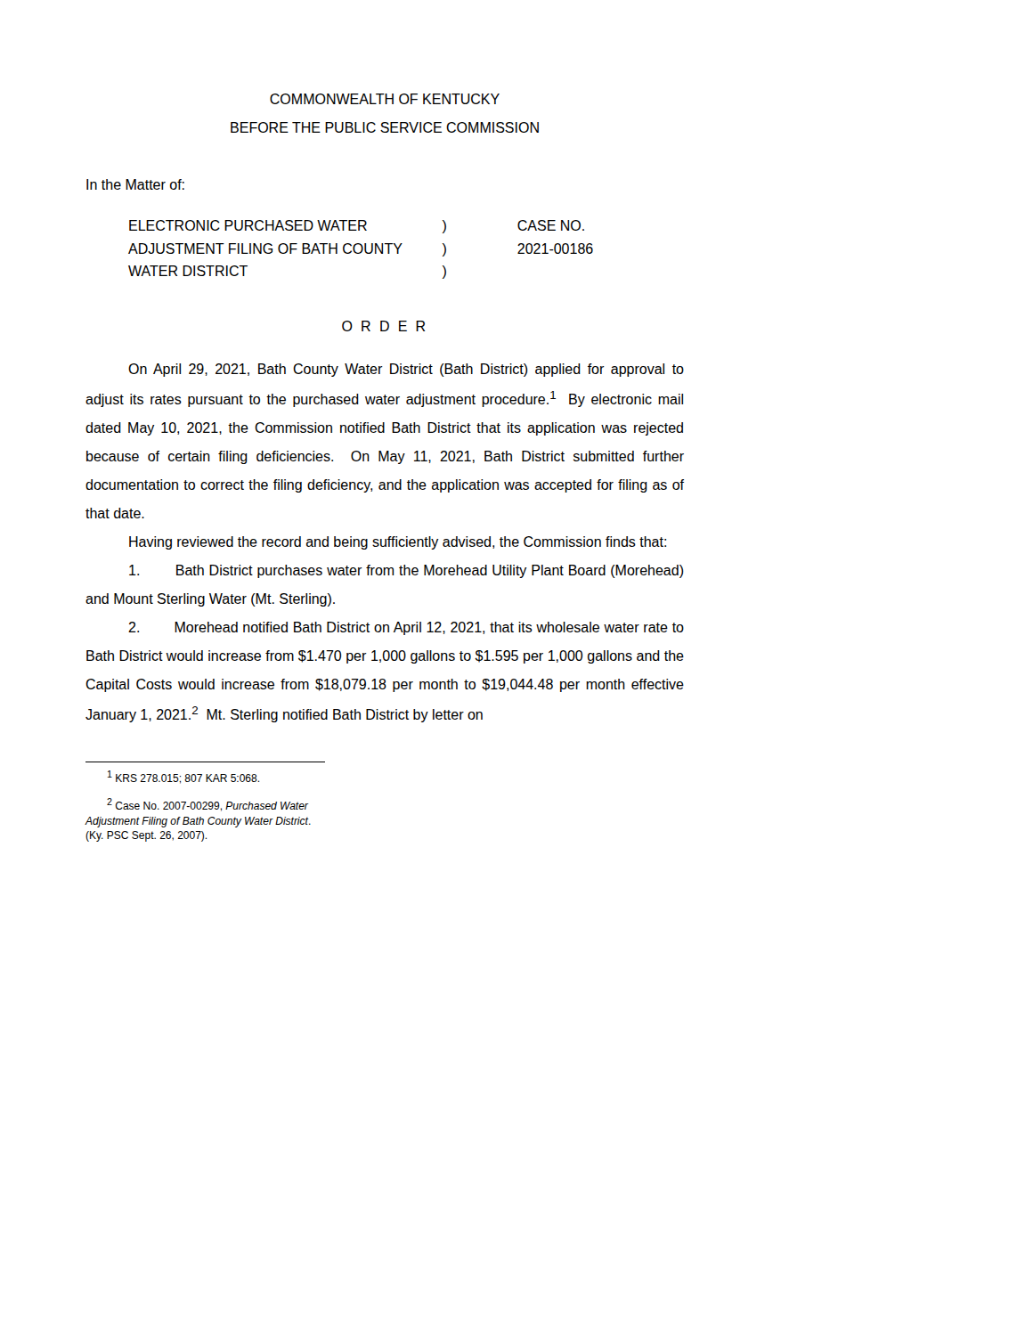COMMONWEALTH OF KENTUCKY
BEFORE THE PUBLIC SERVICE COMMISSION
In the Matter of:
| ELECTRONIC PURCHASED WATER ADJUSTMENT FILING OF BATH COUNTY WATER DISTRICT | ) ) ) | CASE NO. 2021-00186 |
O R D E R
On April 29, 2021, Bath County Water District (Bath District) applied for approval to adjust its rates pursuant to the purchased water adjustment procedure.1 By electronic mail dated May 10, 2021, the Commission notified Bath District that its application was rejected because of certain filing deficiencies. On May 11, 2021, Bath District submitted further documentation to correct the filing deficiency, and the application was accepted for filing as of that date.
Having reviewed the record and being sufficiently advised, the Commission finds that:
1. Bath District purchases water from the Morehead Utility Plant Board (Morehead) and Mount Sterling Water (Mt. Sterling).
2. Morehead notified Bath District on April 12, 2021, that its wholesale water rate to Bath District would increase from $1.470 per 1,000 gallons to $1.595 per 1,000 gallons and the Capital Costs would increase from $18,079.18 per month to $19,044.48 per month effective January 1, 2021.2 Mt. Sterling notified Bath District by letter on
1 KRS 278.015; 807 KAR 5:068.
2 Case No. 2007-00299, Purchased Water Adjustment Filing of Bath County Water District. (Ky. PSC Sept. 26, 2007).